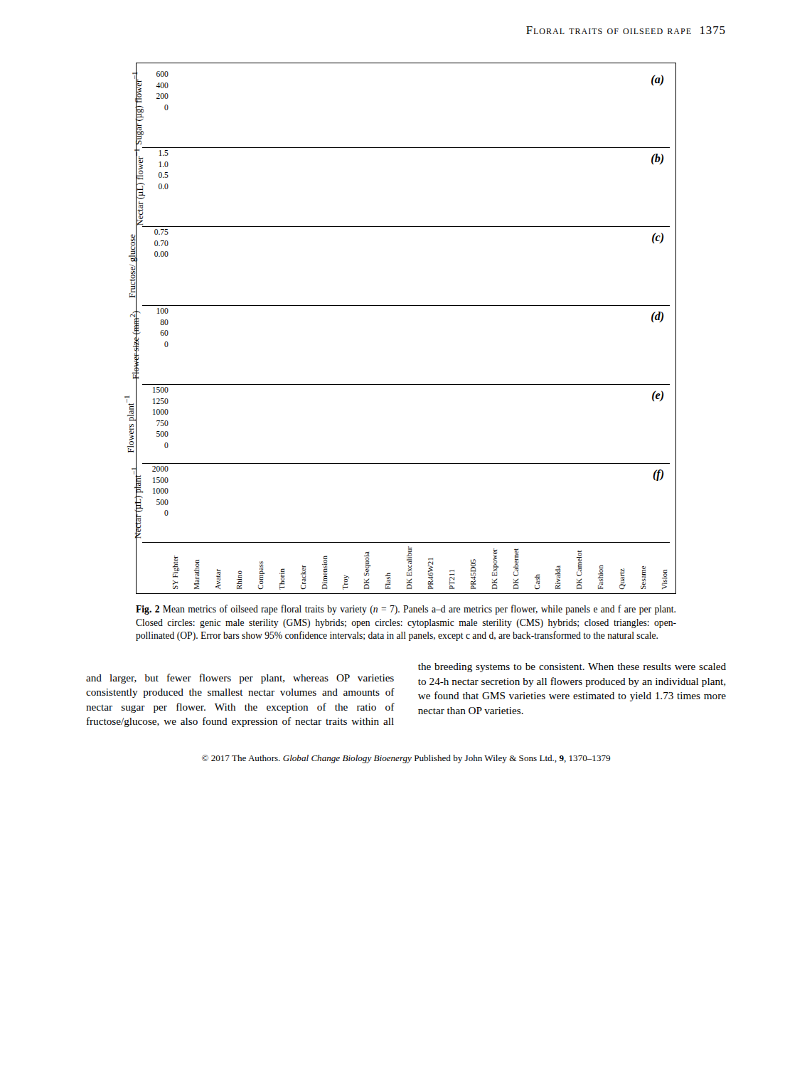Floral traits of oilseed rape 1375
(a) Sugar (µg) flower−1
6004002000
(b) Nectar (µL) flower−1
1.51.00.50.0
(c) Fructose/ glucose
0.750.700.00
(d) Flower size (mm2)
10080600
(e) Flowers plant−1
1500125010007505000
(f) Nectar (µL) plant−1
2000150010005000
SY Fighter Marathon Avatar Rhino Compass Thorin Cracker Dimension Troy DK Sequoia Flash DK Excalibur PR46W21 PT211 PR45D05 DK Expower DK Cabernet Cash Rivalda DK Camelot Fashion Quartz Sesame Vision
Fig. 2 Mean metrics of oilseed rape floral traits by variety (n = 7). Panels a–d are metrics per flower, while panels e and f are per plant. Closed circles: genic male sterility (GMS) hybrids; open circles: cytoplasmic male sterility (CMS) hybrids; closed triangles: open-pollinated (OP). Error bars show 95% confidence intervals; data in all panels, except c and d, are back-transformed to the natural scale.
and larger, but fewer flowers per plant, whereas OP varieties consistently produced the smallest nectar volumes and amounts of nectar sugar per flower. With the exception of the ratio of fructose/glucose, we also found expression of nectar traits within all the breeding systems to be consistent. When these results were scaled to 24-h nectar secretion by all flowers produced by an individual plant, we found that GMS varieties were estimated to yield 1.73 times more nectar than OP varieties.
© 2017 The Authors. Global Change Biology Bioenergy Published by John Wiley & Sons Ltd., 9, 1370–1379